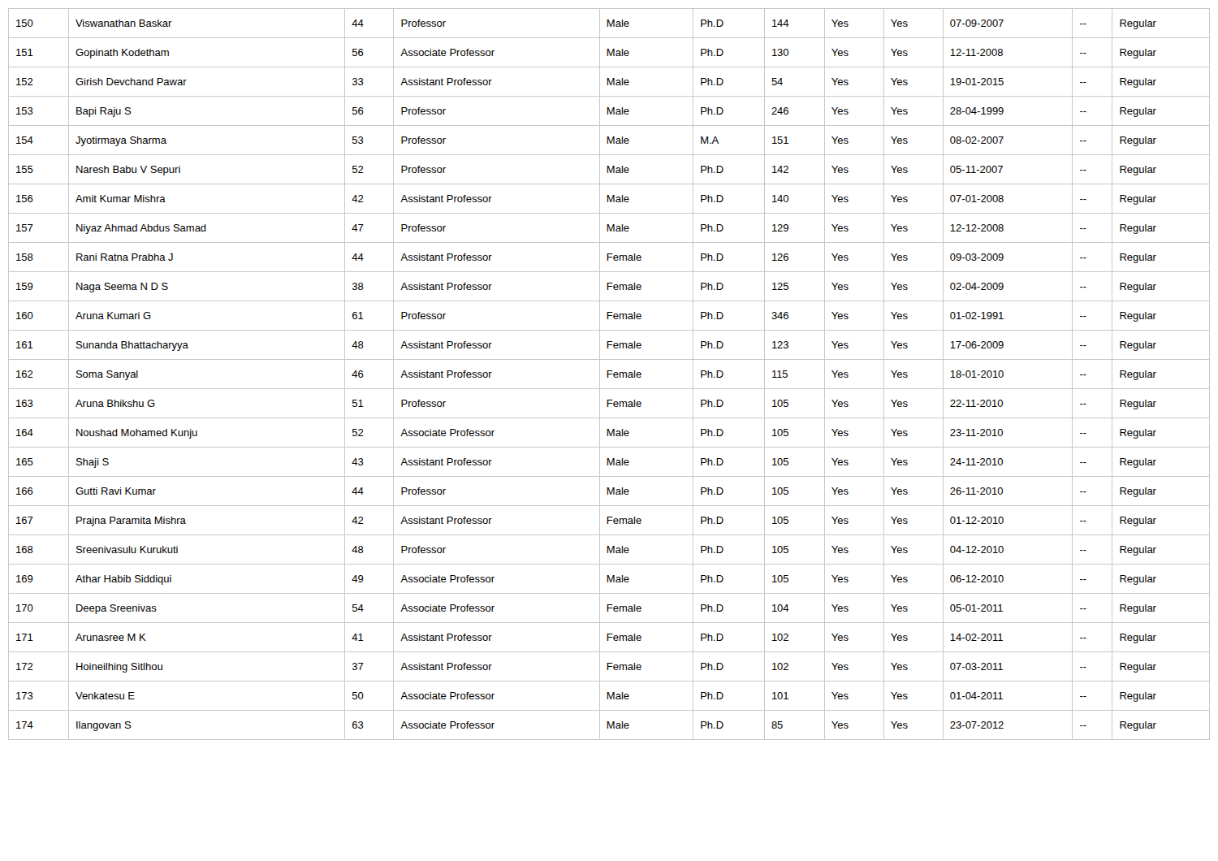| 150 | Viswanathan Baskar | 44 | Professor | Male | Ph.D | 144 | Yes | Yes | 07-09-2007 | -- | Regular |
| 151 | Gopinath Kodetham | 56 | Associate Professor | Male | Ph.D | 130 | Yes | Yes | 12-11-2008 | -- | Regular |
| 152 | Girish Devchand Pawar | 33 | Assistant Professor | Male | Ph.D | 54 | Yes | Yes | 19-01-2015 | -- | Regular |
| 153 | Bapi Raju S | 56 | Professor | Male | Ph.D | 246 | Yes | Yes | 28-04-1999 | -- | Regular |
| 154 | Jyotirmaya Sharma | 53 | Professor | Male | M.A | 151 | Yes | Yes | 08-02-2007 | -- | Regular |
| 155 | Naresh Babu V Sepuri | 52 | Professor | Male | Ph.D | 142 | Yes | Yes | 05-11-2007 | -- | Regular |
| 156 | Amit Kumar Mishra | 42 | Assistant Professor | Male | Ph.D | 140 | Yes | Yes | 07-01-2008 | -- | Regular |
| 157 | Niyaz Ahmad Abdus Samad | 47 | Professor | Male | Ph.D | 129 | Yes | Yes | 12-12-2008 | -- | Regular |
| 158 | Rani Ratna Prabha J | 44 | Assistant Professor | Female | Ph.D | 126 | Yes | Yes | 09-03-2009 | -- | Regular |
| 159 | Naga Seema N D S | 38 | Assistant Professor | Female | Ph.D | 125 | Yes | Yes | 02-04-2009 | -- | Regular |
| 160 | Aruna Kumari G | 61 | Professor | Female | Ph.D | 346 | Yes | Yes | 01-02-1991 | -- | Regular |
| 161 | Sunanda Bhattacharyya | 48 | Assistant Professor | Female | Ph.D | 123 | Yes | Yes | 17-06-2009 | -- | Regular |
| 162 | Soma Sanyal | 46 | Assistant Professor | Female | Ph.D | 115 | Yes | Yes | 18-01-2010 | -- | Regular |
| 163 | Aruna Bhikshu G | 51 | Professor | Female | Ph.D | 105 | Yes | Yes | 22-11-2010 | -- | Regular |
| 164 | Noushad Mohamed Kunju | 52 | Associate Professor | Male | Ph.D | 105 | Yes | Yes | 23-11-2010 | -- | Regular |
| 165 | Shaji S | 43 | Assistant Professor | Male | Ph.D | 105 | Yes | Yes | 24-11-2010 | -- | Regular |
| 166 | Gutti Ravi Kumar | 44 | Professor | Male | Ph.D | 105 | Yes | Yes | 26-11-2010 | -- | Regular |
| 167 | Prajna Paramita Mishra | 42 | Assistant Professor | Female | Ph.D | 105 | Yes | Yes | 01-12-2010 | -- | Regular |
| 168 | Sreenivasulu Kurukuti | 48 | Professor | Male | Ph.D | 105 | Yes | Yes | 04-12-2010 | -- | Regular |
| 169 | Athar Habib Siddiqui | 49 | Associate Professor | Male | Ph.D | 105 | Yes | Yes | 06-12-2010 | -- | Regular |
| 170 | Deepa Sreenivas | 54 | Associate Professor | Female | Ph.D | 104 | Yes | Yes | 05-01-2011 | -- | Regular |
| 171 | Arunasree M K | 41 | Assistant Professor | Female | Ph.D | 102 | Yes | Yes | 14-02-2011 | -- | Regular |
| 172 | Hoineilhing Sitlhou | 37 | Assistant Professor | Female | Ph.D | 102 | Yes | Yes | 07-03-2011 | -- | Regular |
| 173 | Venkatesu E | 50 | Associate Professor | Male | Ph.D | 101 | Yes | Yes | 01-04-2011 | -- | Regular |
| 174 | Ilangovan S | 63 | Associate Professor | Male | Ph.D | 85 | Yes | Yes | 23-07-2012 | -- | Regular |